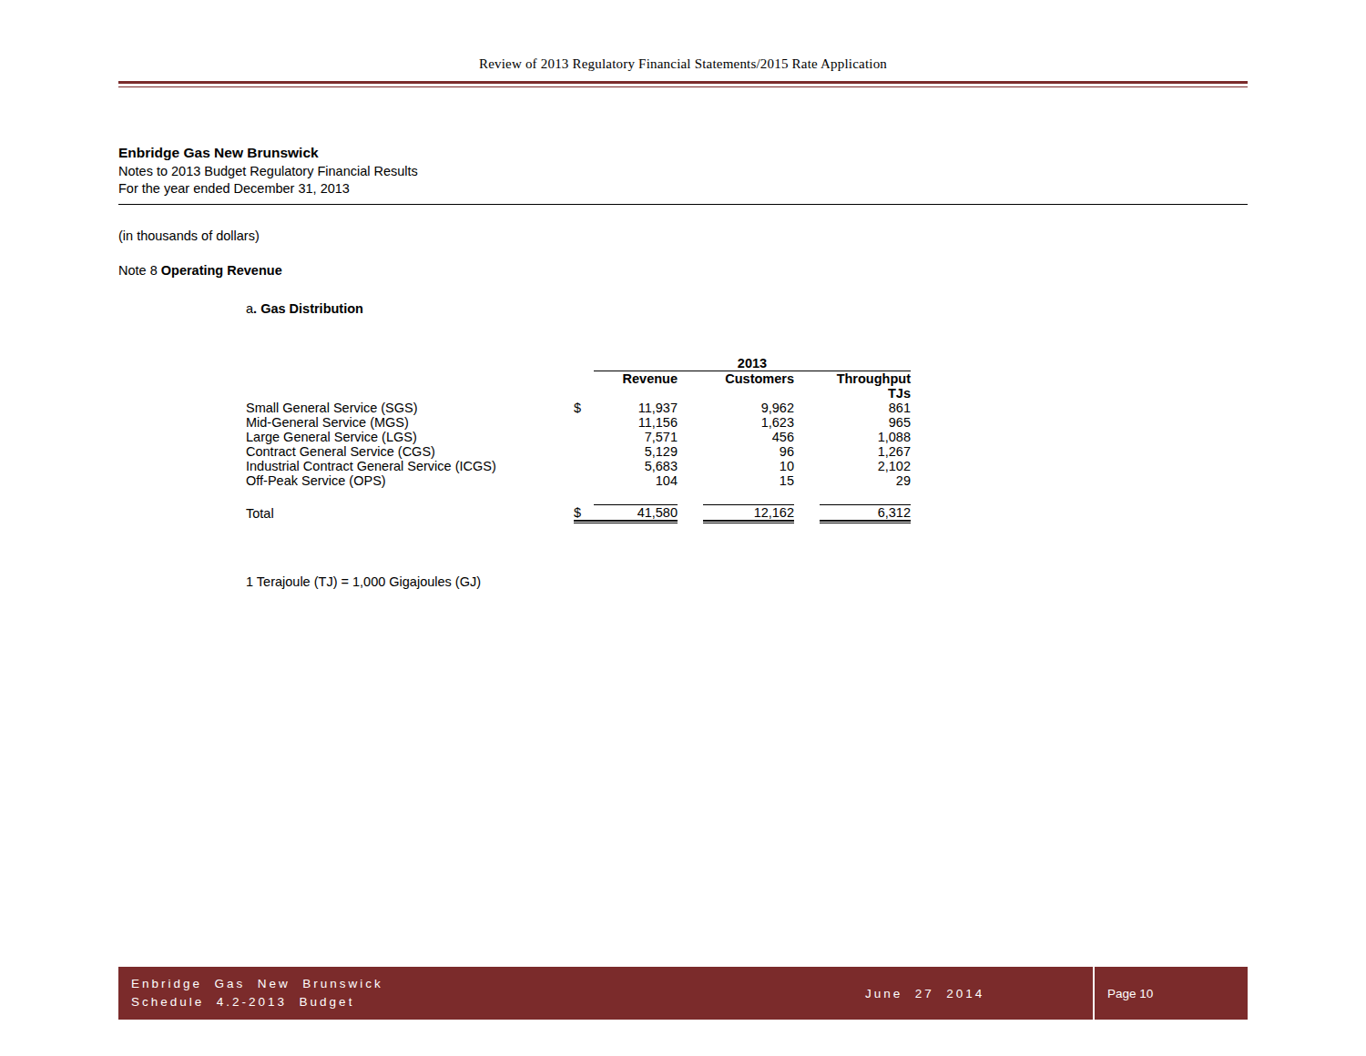Review of 2013 Regulatory Financial Statements/2015 Rate Application
Enbridge Gas New Brunswick
Notes to 2013 Budget Regulatory Financial Results
For the year ended December 31, 2013
(in thousands of dollars)
Note 8 Operating Revenue
a. Gas Distribution
| | | 2013 |
| | | Revenue | | Customers | | Throughput |
| | | | | | | TJs |
| Small General Service (SGS) | $ | 11,937 | | 9,962 | | 861 |
| Mid-General Service (MGS) | | 11,156 | | 1,623 | | 965 |
| Large General Service (LGS) | | 7,571 | | 456 | | 1,088 |
| Contract General Service (CGS) | | 5,129 | | 96 | | 1,267 |
| Industrial Contract General Service (ICGS) | | 5,683 | | 10 | | 2,102 |
| Off-Peak Service (OPS) | | 104 | | 15 | | 29 |
| Total | $ | 41,580 | | 12,162 | | 6,312 |
1 Terajoule (TJ) = 1,000 Gigajoules (GJ)
Enbridge Gas New Brunswick
Schedule 4.2-2013 Budget
June 27 2014
Page 10